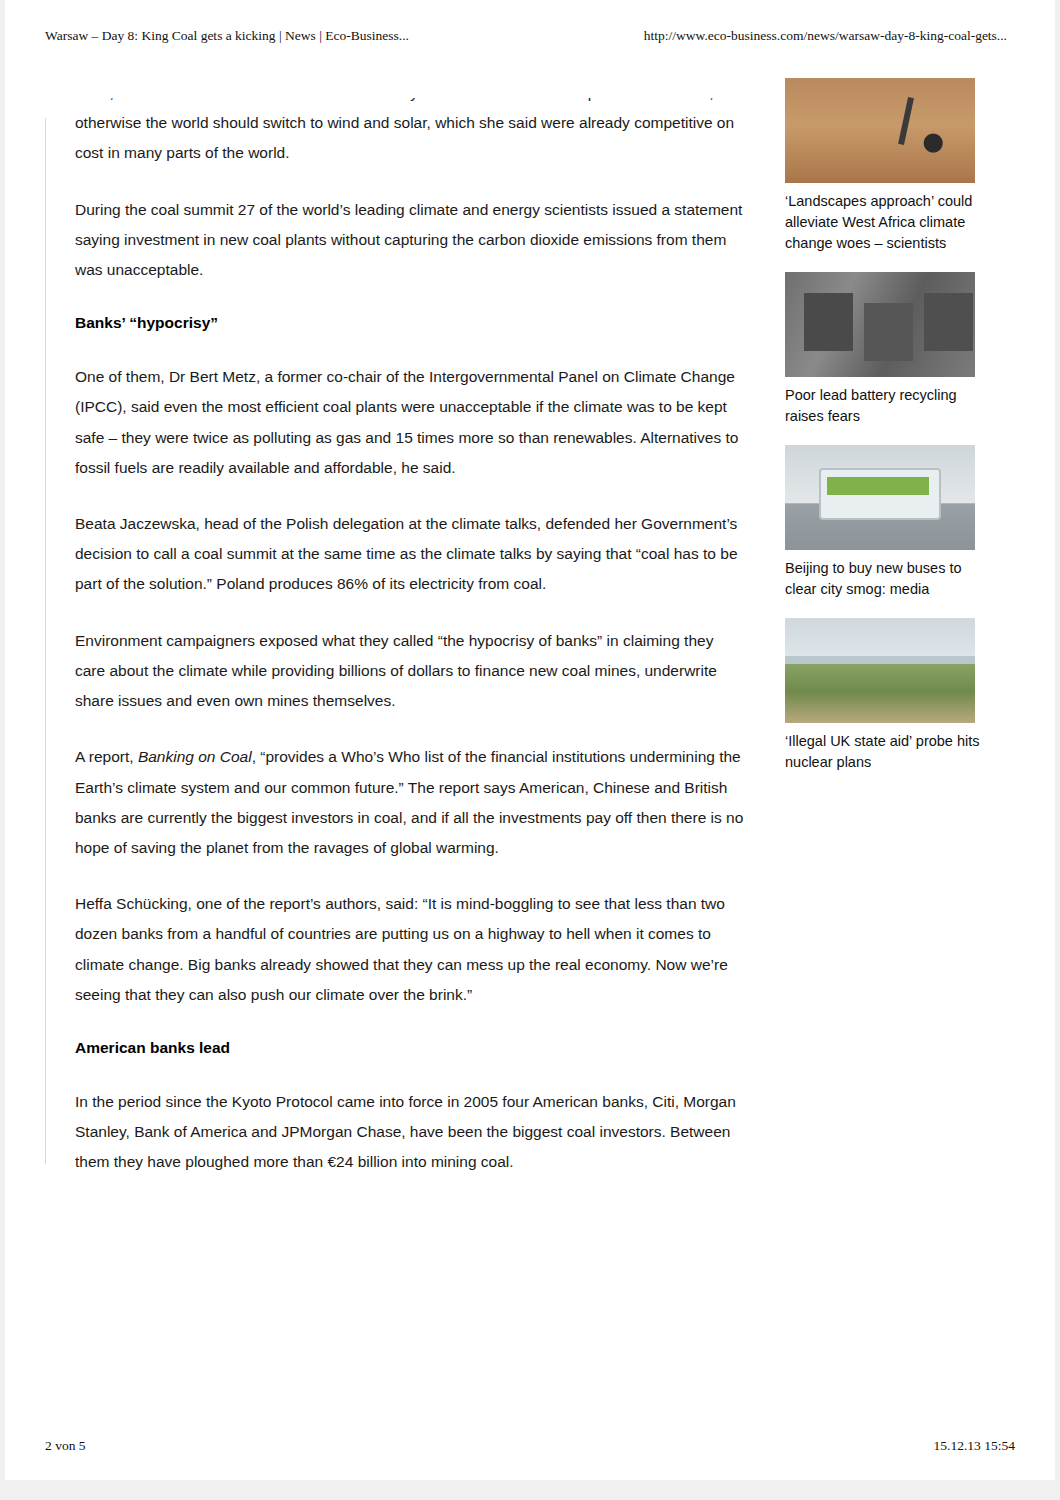Warsaw – Day 8: King Coal gets a kicking | News | Eco-Business...
http://www.eco-business.com/news/warsaw-day-8-king-coal-gets...
safe”, she told them. Coal use could continue only if carbon dioxide was captured and stored, otherwise the world should switch to wind and solar, which she said were already competitive on cost in many parts of the world.
During the coal summit 27 of the world’s leading climate and energy scientists issued a statement saying investment in new coal plants without capturing the carbon dioxide emissions from them was unacceptable.
Banks’ “hypocrisy”
One of them, Dr Bert Metz, a former co-chair of the Intergovernmental Panel on Climate Change (IPCC), said even the most efficient coal plants were unacceptable if the climate was to be kept safe – they were twice as polluting as gas and 15 times more so than renewables. Alternatives to fossil fuels are readily available and affordable, he said.
Beata Jaczewska, head of the Polish delegation at the climate talks, defended her Government’s decision to call a coal summit at the same time as the climate talks by saying that “coal has to be part of the solution.” Poland produces 86% of its electricity from coal.
Environment campaigners exposed what they called “the hypocrisy of banks” in claiming they care about the climate while providing billions of dollars to finance new coal mines, underwrite share issues and even own mines themselves.
A report, Banking on Coal, “provides a Who’s Who list of the financial institutions undermining the Earth’s climate system and our common future.” The report says American, Chinese and British banks are currently the biggest investors in coal, and if all the investments pay off then there is no hope of saving the planet from the ravages of global warming.
Heffa Schücking, one of the report’s authors, said: “It is mind-boggling to see that less than two dozen banks from a handful of countries are putting us on a highway to hell when it comes to climate change. Big banks already showed that they can mess up the real economy. Now we’re seeing that they can also push our climate over the brink.”
American banks lead
In the period since the Kyoto Protocol came into force in 2005 four American banks, Citi, Morgan Stanley, Bank of America and JPMorgan Chase, have been the biggest coal investors. Between them they have ploughed more than €24 billion into mining coal.
‘Landscapes approach’ could alleviate West Africa climate change woes – scientists
Poor lead battery recycling raises fears
Beijing to buy new buses to clear city smog: media
‘Illegal UK state aid’ probe hits nuclear plans
2 von 5
15.12.13 15:54